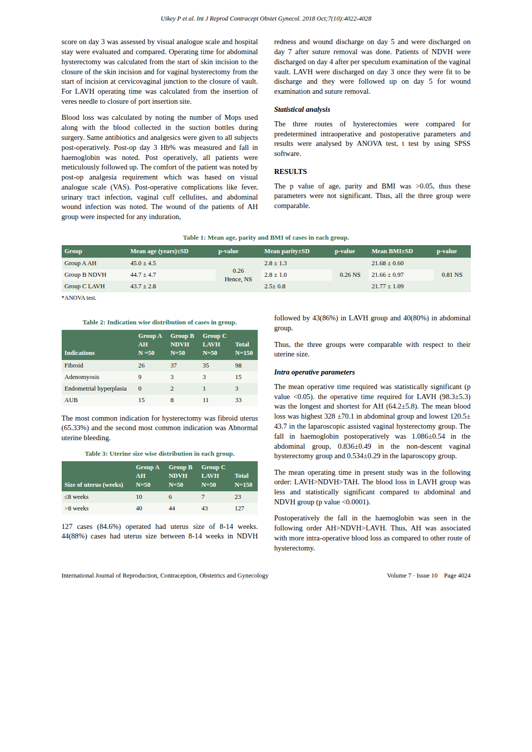Uikey P et al. Int J Reprod Contracept Obstet Gynecol. 2018 Oct;7(10):4022-4028
score on day 3 was assessed by visual analogue scale and hospital stay were evaluated and compared. Operating time for abdominal hysterectomy was calculated from the start of skin incision to the closure of the skin incision and for vaginal hysterectomy from the start of incision at cervicovaginal junction to the closure of vault. For LAVH operating time was calculated from the insertion of veres needle to closure of port insertion site.
Blood loss was calculated by noting the number of Mops used along with the blood collected in the suction bottles during surgery. Same antibiotics and analgesics were given to all subjects post-operatively. Post-op day 3 Hb% was measured and fall in haemoglobin was noted. Post operatively, all patients were meticulously followed up. The comfort of the patient was noted by post-op analgesia requirement which was based on visual analogue scale (VAS). Post-operative complications like fever, urinary tract infection, vaginal cuff cellulites, and abdominal wound infection was noted. The wound of the patients of AH group were inspected for any induration,
redness and wound discharge on day 5 and were discharged on day 7 after suture removal was done. Patients of NDVH were discharged on day 4 after per speculum examination of the vaginal vault. LAVH were discharged on day 3 once they were fit to be discharge and they were followed up on day 5 for wound examination and suture removal.
Statistical analysis
The three routes of hysterectomies were compared for predetermined intraoperative and postoperative parameters and results were analysed by ANOVA test, t test by using SPSS software.
Results
The p value of age, parity and BMI was >0.05, thus these parameters were not significant. Thus, all the three group were comparable.
Table 1: Mean age, parity and BMI of cases in each group.
| Group | Mean age (years)±SD | p-value | Mean parity±SD | p-value | Mean BMI±SD | p-value |
| --- | --- | --- | --- | --- | --- | --- |
| Group A AH | 45.0 ± 4.5 | 0.26 Hence, NS | 2.8 ± 1.3 | 0.26 NS | 21.68 ± 0.60 | 0.81 NS |
| Group B NDVH | 44.7 ± 4.7 | 2.8 ± 1.0 | 21.66 ± 0.97 |
| Group C LAVH | 43.7 ± 2.8 | 2.5± 0.8 | 21.77 ± 1.09 |
*ANOVA test.
Table 2: Indication wise distribution of cases in group.
| Indications | Group A AH N =50 | Group B NDVH N=50 | Group C LAVH N=50 | Total N=150 |
| --- | --- | --- | --- | --- |
| Fibroid | 26 | 37 | 35 | 98 |
| Adenomyosis | 9 | 3 | 3 | 15 |
| Endometrial hyperplasia | 0 | 2 | 1 | 3 |
| AUB | 15 | 8 | 11 | 33 |
The most common indication for hysterectomy was fibroid uterus (65.33%) and the second most common indication was Abnormal uterine bleeding.
Table 3: Uterine size wise distribution in each group.
| Size of uterus (weeks) | Group A AH N=50 | Group B NDVH N=50 | Group C LAVH N=50 | Total N=150 |
| --- | --- | --- | --- | --- |
| ≤8 weeks | 10 | 6 | 7 | 23 |
| >8 weeks | 40 | 44 | 43 | 127 |
127 cases (84.6%) operated had uterus size of 8-14 weeks. 44(88%) cases had uterus size between 8-14 weeks in NDVH followed by 43(86%) in LAVH group and 40(80%) in abdominal group.
Thus, the three groups were comparable with respect to their uterine size.
Intra operative parameters
The mean operative time required was statistically significant (p value <0.05). the operative time required for LAVH (98.3±5.3) was the longest and shortest for AH (64.2±5.8). The mean blood loss was highest 328 ±70.1 in abdominal group and lowest 120.5± 43.7 in the laparoscopic assisted vaginal hysterectomy group. The fall in haemoglobin postoperatively was 1.086±0.54 in the abdominal group, 0.836±0.49 in the non-descent vaginal hysterectomy group and 0.534±0.29 in the laparoscopy group.
The mean operating time in present study was in the following order: LAVH>NDVH>TAH. The blood loss in LAVH group was less and statistically significant compared to abdominal and NDVH group (p value <0.0001).
Postoperatively the fall in the haemoglobin was seen in the following order AH>NDVH>LAVH. Thus, AH was associated with more intra-operative blood loss as compared to other route of hysterectomy.
International Journal of Reproduction, Contraception, Obstetrics and Gynecology
Volume 7 · Issue 10 Page 4024